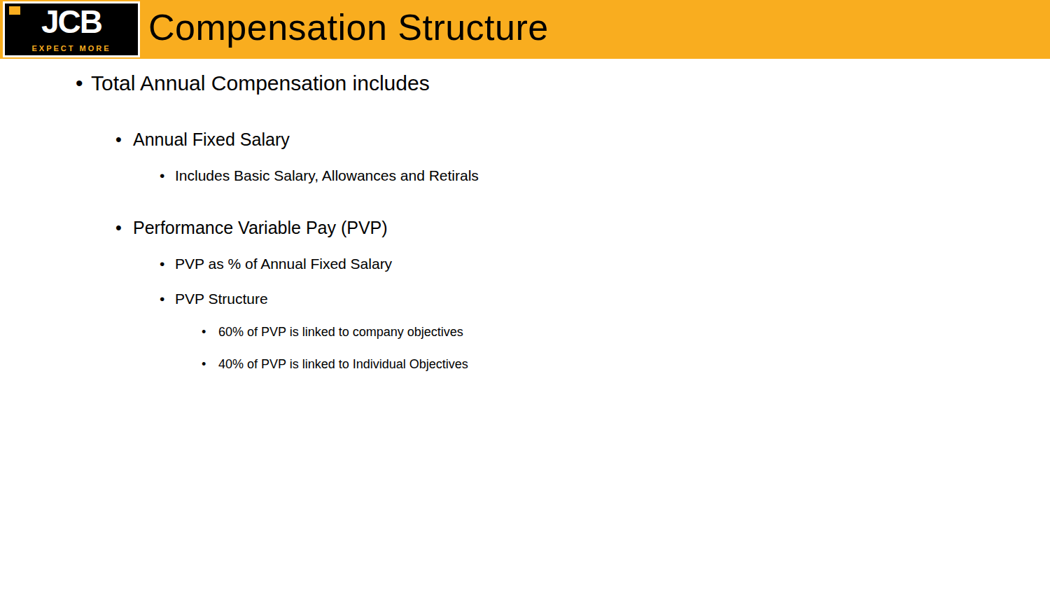JCB
EXPECT MORE
Compensation Structure
•Total Annual Compensation includes
•Annual Fixed Salary
•Includes Basic Salary, Allowances and Retirals
•Performance Variable Pay (PVP)
•PVP as % of Annual Fixed Salary
•PVP Structure
•60% of PVP is linked to company objectives
•40% of PVP is linked to Individual Objectives